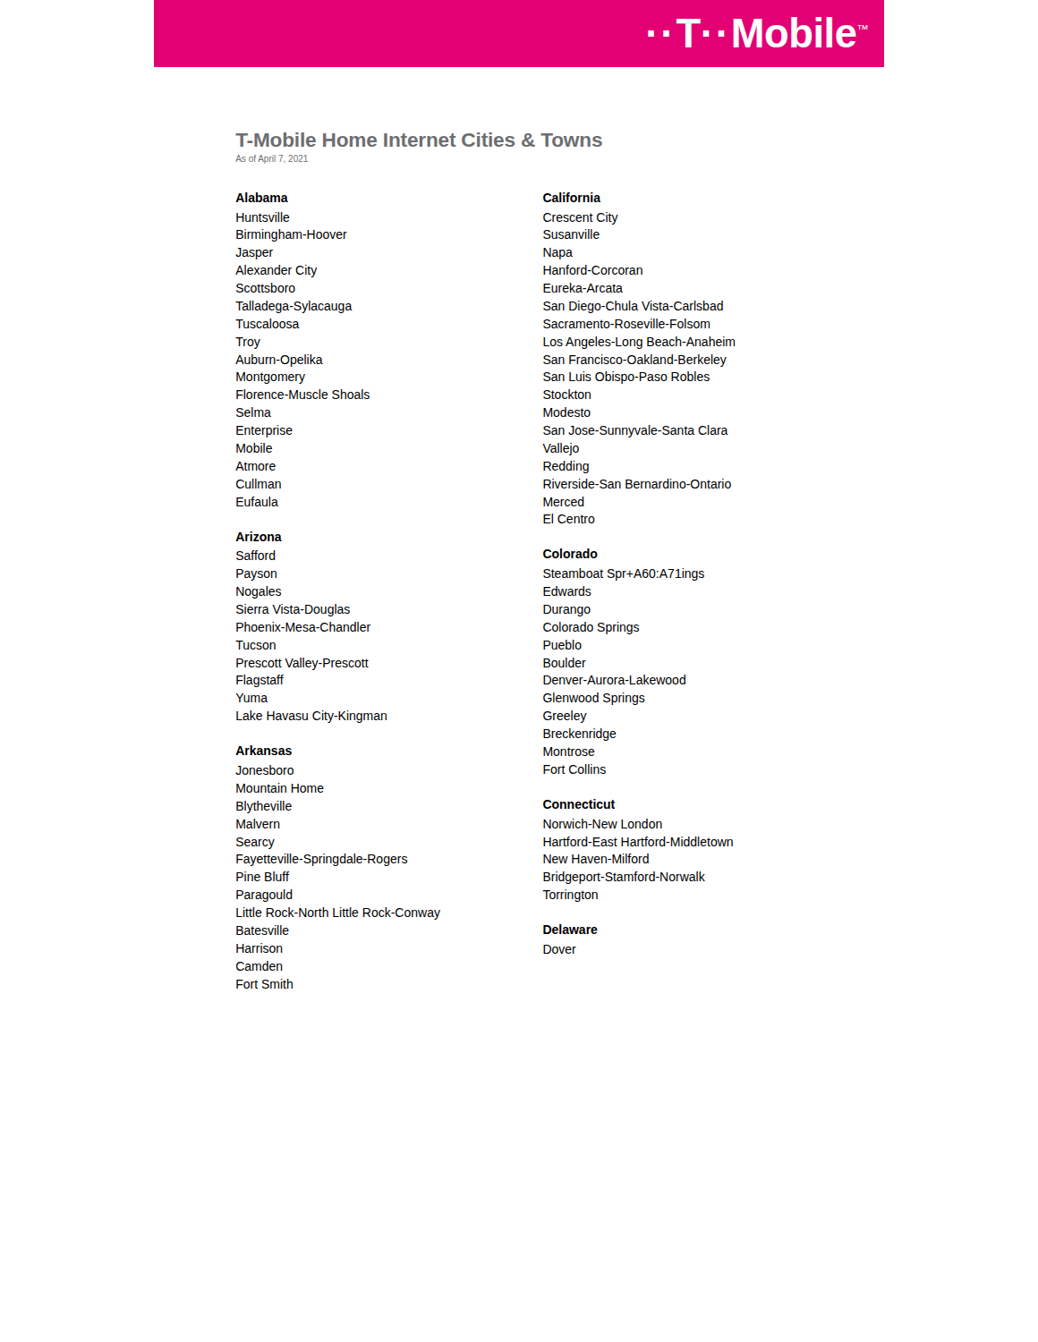··T··Mobile™
T-Mobile Home Internet Cities & Towns
As of April 7, 2021
Alabama
Huntsville
Birmingham-Hoover
Jasper
Alexander City
Scottsboro
Talladega-Sylacauga
Tuscaloosa
Troy
Auburn-Opelika
Montgomery
Florence-Muscle Shoals
Selma
Enterprise
Mobile
Atmore
Cullman
Eufaula
Arizona
Safford
Payson
Nogales
Sierra Vista-Douglas
Phoenix-Mesa-Chandler
Tucson
Prescott Valley-Prescott
Flagstaff
Yuma
Lake Havasu City-Kingman
Arkansas
Jonesboro
Mountain Home
Blytheville
Malvern
Searcy
Fayetteville-Springdale-Rogers
Pine Bluff
Paragould
Little Rock-North Little Rock-Conway
Batesville
Harrison
Camden
Fort Smith
California
Crescent City
Susanville
Napa
Hanford-Corcoran
Eureka-Arcata
San Diego-Chula Vista-Carlsbad
Sacramento-Roseville-Folsom
Los Angeles-Long Beach-Anaheim
San Francisco-Oakland-Berkeley
San Luis Obispo-Paso Robles
Stockton
Modesto
San Jose-Sunnyvale-Santa Clara
Vallejo
Redding
Riverside-San Bernardino-Ontario
Merced
El Centro
Colorado
Steamboat Spr+A60:A71ings
Edwards
Durango
Colorado Springs
Pueblo
Boulder
Denver-Aurora-Lakewood
Glenwood Springs
Greeley
Breckenridge
Montrose
Fort Collins
Connecticut
Norwich-New London
Hartford-East Hartford-Middletown
New Haven-Milford
Bridgeport-Stamford-Norwalk
Torrington
Delaware
Dover